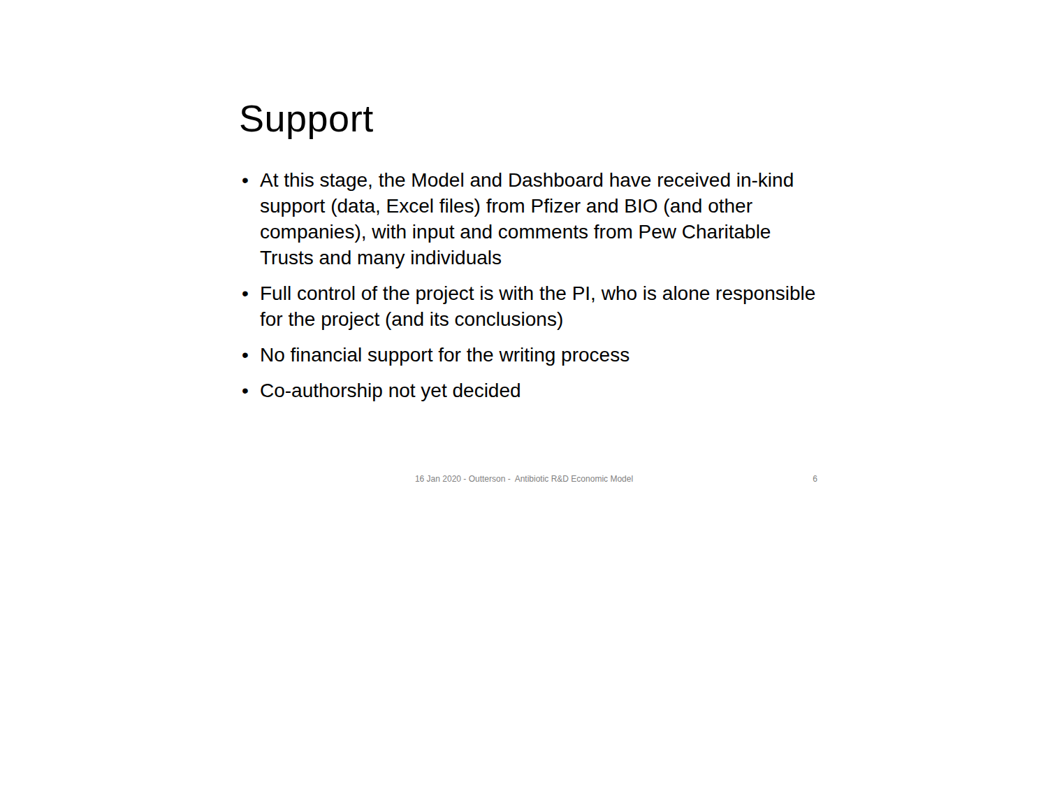Support
At this stage, the Model and Dashboard have received in-kind support (data, Excel files) from Pfizer and BIO (and other companies), with input and comments from Pew Charitable Trusts and many individuals
Full control of the project is with the PI, who is alone responsible for the project (and its conclusions)
No financial support for the writing process
Co-authorship not yet decided
16 Jan 2020 - Outterson - Antibiotic R&D Economic Model
6